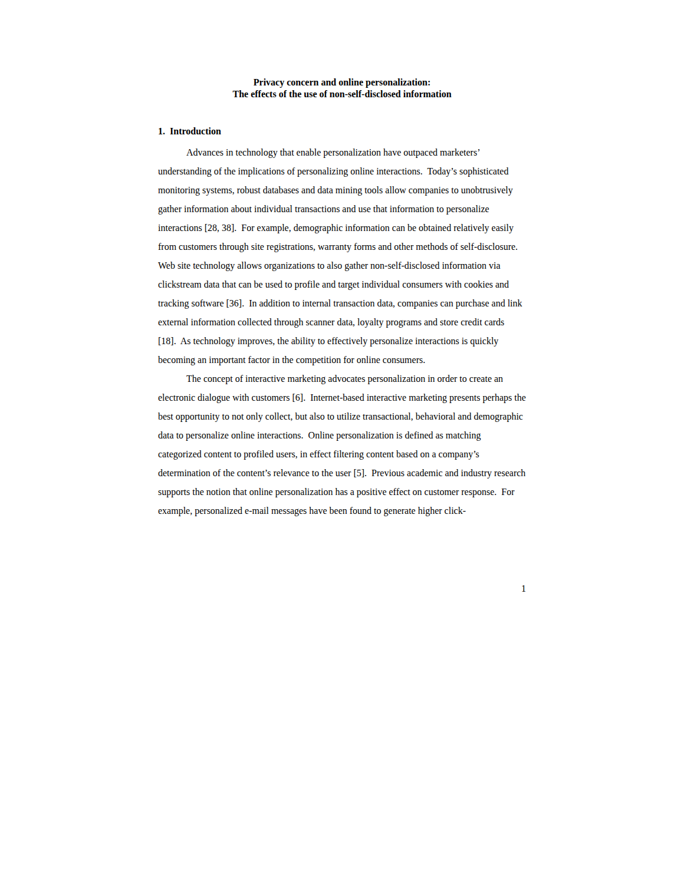Privacy concern and online personalization:
The effects of the use of non-self-disclosed information
1. Introduction
Advances in technology that enable personalization have outpaced marketers’ understanding of the implications of personalizing online interactions. Today’s sophisticated monitoring systems, robust databases and data mining tools allow companies to unobtrusively gather information about individual transactions and use that information to personalize interactions [28, 38]. For example, demographic information can be obtained relatively easily from customers through site registrations, warranty forms and other methods of self-disclosure. Web site technology allows organizations to also gather non-self-disclosed information via clickstream data that can be used to profile and target individual consumers with cookies and tracking software [36]. In addition to internal transaction data, companies can purchase and link external information collected through scanner data, loyalty programs and store credit cards [18]. As technology improves, the ability to effectively personalize interactions is quickly becoming an important factor in the competition for online consumers.
The concept of interactive marketing advocates personalization in order to create an electronic dialogue with customers [6]. Internet-based interactive marketing presents perhaps the best opportunity to not only collect, but also to utilize transactional, behavioral and demographic data to personalize online interactions. Online personalization is defined as matching categorized content to profiled users, in effect filtering content based on a company’s determination of the content’s relevance to the user [5]. Previous academic and industry research supports the notion that online personalization has a positive effect on customer response. For example, personalized e-mail messages have been found to generate higher click-
1